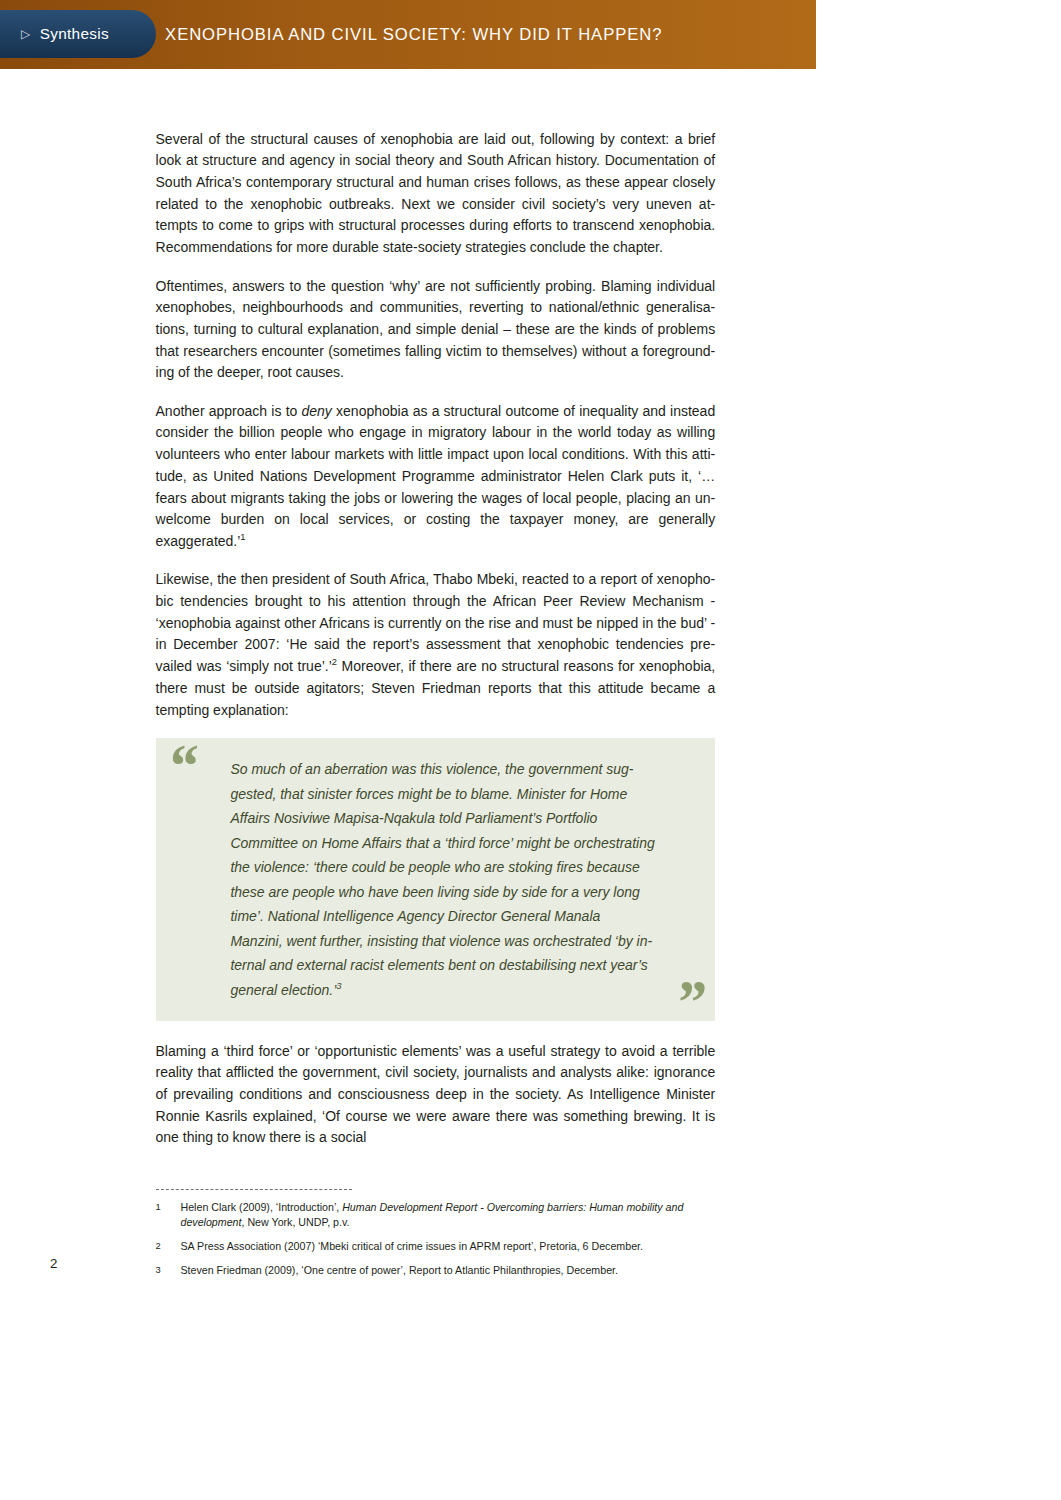▷ Synthesis
Xenophobia and Civil Society: Why Did It Happen?
Several of the structural causes of xenophobia are laid out, following by context: a brief look at structure and agency in social theory and South African history. Documentation of South Africa’s contemporary structural and human crises follows, as these appear closely related to the xenophobic outbreaks. Next we consider civil society’s very uneven attempts to come to grips with structural processes during efforts to transcend xenophobia. Recommendations for more durable state-society strategies conclude the chapter.
Oftentimes, answers to the question ‘why’ are not sufficiently probing. Blaming individual xenophobes, neighbourhoods and communities, reverting to national/ethnic generalisations, turning to cultural explanation, and simple denial – these are the kinds of problems that researchers encounter (sometimes falling victim to themselves) without a foregrounding of the deeper, root causes.
Another approach is to deny xenophobia as a structural outcome of inequality and instead consider the billion people who engage in migratory labour in the world today as willing volunteers who enter labour markets with little impact upon local conditions. With this attitude, as United Nations Development Programme administrator Helen Clark puts it, ‘…fears about migrants taking the jobs or lowering the wages of local people, placing an unwelcome burden on local services, or costing the taxpayer money, are generally exaggerated.’1
Likewise, the then president of South Africa, Thabo Mbeki, reacted to a report of xenophobic tendencies brought to his attention through the African Peer Review Mechanism - ‘xenophobia against other Africans is currently on the rise and must be nipped in the bud’ - in December 2007: ‘He said the report’s assessment that xenophobic tendencies prevailed was ‘simply not true’.’2 Moreover, if there are no structural reasons for xenophobia, there must be outside agitators; Steven Friedman reports that this attitude became a tempting explanation:
“ ”
So much of an aberration was this violence, the government suggested, that sinister forces might be to blame. Minister for Home Affairs Nosiviwe Mapisa-Nqakula told Parliament’s Portfolio Committee on Home Affairs that a ‘third force’ might be orchestrating the violence: ‘there could be people who are stoking fires because these are people who have been living side by side for a very long time’. National Intelligence Agency Director General Manala Manzini, went further, insisting that violence was orchestrated ‘by internal and external racist elements bent on destabilising next year’s general election.’3
Blaming a ‘third force’ or ‘opportunistic elements’ was a useful strategy to avoid a terrible reality that afflicted the government, civil society, journalists and analysts alike: ignorance of prevailing conditions and consciousness deep in the society. As Intelligence Minister Ronnie Kasrils explained, ‘Of course we were aware there was something brewing. It is one thing to know there is a social
1
Helen Clark (2009), ‘Introduction’, Human Development Report - Overcoming barriers: Human mobility and development, New York, UNDP, p.v.
2
SA Press Association (2007) ‘Mbeki critical of crime issues in APRM report’, Pretoria, 6 December.
3
Steven Friedman (2009), ‘One centre of power’, Report to Atlantic Philanthropies, December.
2